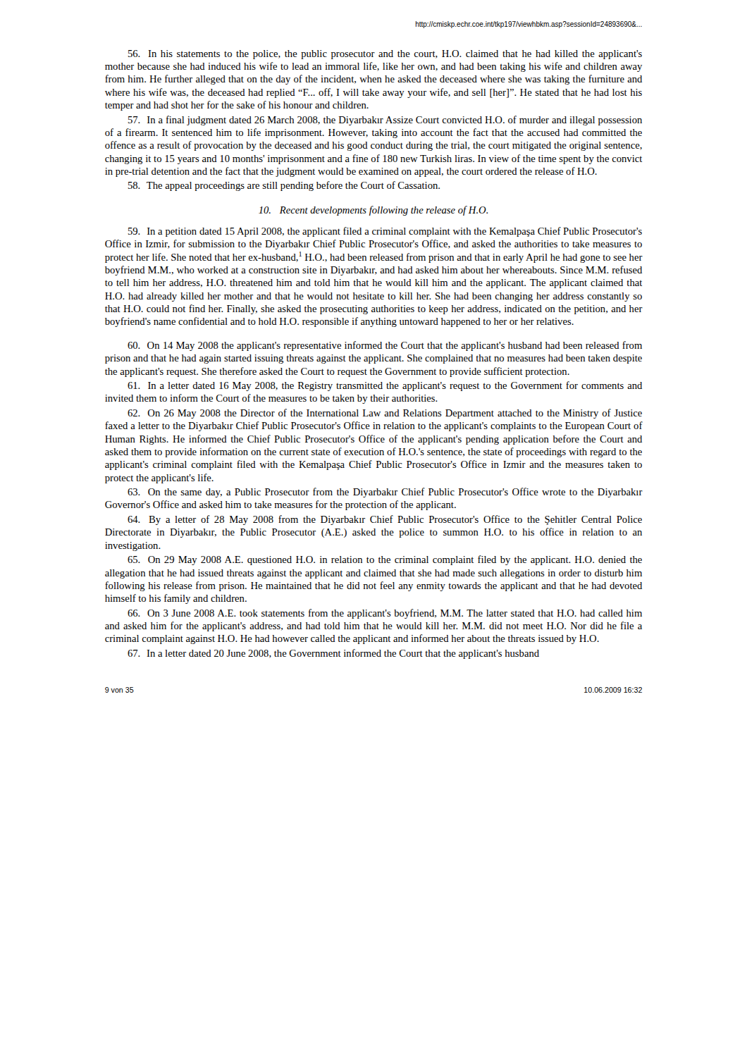http://cmiskp.echr.coe.int/tkp197/viewhbkm.asp?sessionId=24893690&...
56. In his statements to the police, the public prosecutor and the court, H.O. claimed that he had killed the applicant's mother because she had induced his wife to lead an immoral life, like her own, and had been taking his wife and children away from him. He further alleged that on the day of the incident, when he asked the deceased where she was taking the furniture and where his wife was, the deceased had replied “F... off, I will take away your wife, and sell [her]”. He stated that he had lost his temper and had shot her for the sake of his honour and children.
57. In a final judgment dated 26 March 2008, the Diyarbakır Assize Court convicted H.O. of murder and illegal possession of a firearm. It sentenced him to life imprisonment. However, taking into account the fact that the accused had committed the offence as a result of provocation by the deceased and his good conduct during the trial, the court mitigated the original sentence, changing it to 15 years and 10 months' imprisonment and a fine of 180 new Turkish liras. In view of the time spent by the convict in pre-trial detention and the fact that the judgment would be examined on appeal, the court ordered the release of H.O.
58. The appeal proceedings are still pending before the Court of Cassation.
10. Recent developments following the release of H.O.
59. In a petition dated 15 April 2008, the applicant filed a criminal complaint with the Kemalpaşa Chief Public Prosecutor's Office in Izmir, for submission to the Diyarbakır Chief Public Prosecutor's Office, and asked the authorities to take measures to protect her life. She noted that her ex-husband,1 H.O., had been released from prison and that in early April he had gone to see her boyfriend M.M., who worked at a construction site in Diyarbakır, and had asked him about her whereabouts. Since M.M. refused to tell him her address, H.O. threatened him and told him that he would kill him and the applicant. The applicant claimed that H.O. had already killed her mother and that he would not hesitate to kill her. She had been changing her address constantly so that H.O. could not find her. Finally, she asked the prosecuting authorities to keep her address, indicated on the petition, and her boyfriend's name confidential and to hold H.O. responsible if anything untoward happened to her or her relatives.
60. On 14 May 2008 the applicant's representative informed the Court that the applicant's husband had been released from prison and that he had again started issuing threats against the applicant. She complained that no measures had been taken despite the applicant's request. She therefore asked the Court to request the Government to provide sufficient protection.
61. In a letter dated 16 May 2008, the Registry transmitted the applicant's request to the Government for comments and invited them to inform the Court of the measures to be taken by their authorities.
62. On 26 May 2008 the Director of the International Law and Relations Department attached to the Ministry of Justice faxed a letter to the Diyarbakır Chief Public Prosecutor's Office in relation to the applicant's complaints to the European Court of Human Rights. He informed the Chief Public Prosecutor's Office of the applicant's pending application before the Court and asked them to provide information on the current state of execution of H.O.'s sentence, the state of proceedings with regard to the applicant's criminal complaint filed with the Kemalpaşa Chief Public Prosecutor's Office in Izmir and the measures taken to protect the applicant's life.
63. On the same day, a Public Prosecutor from the Diyarbakır Chief Public Prosecutor's Office wrote to the Diyarbakır Governor's Office and asked him to take measures for the protection of the applicant.
64. By a letter of 28 May 2008 from the Diyarbakır Chief Public Prosecutor's Office to the Şehitler Central Police Directorate in Diyarbakır, the Public Prosecutor (A.E.) asked the police to summon H.O. to his office in relation to an investigation.
65. On 29 May 2008 A.E. questioned H.O. in relation to the criminal complaint filed by the applicant. H.O. denied the allegation that he had issued threats against the applicant and claimed that she had made such allegations in order to disturb him following his release from prison. He maintained that he did not feel any enmity towards the applicant and that he had devoted himself to his family and children.
66. On 3 June 2008 A.E. took statements from the applicant's boyfriend, M.M. The latter stated that H.O. had called him and asked him for the applicant's address, and had told him that he would kill her. M.M. did not meet H.O. Nor did he file a criminal complaint against H.O. He had however called the applicant and informed her about the threats issued by H.O.
67. In a letter dated 20 June 2008, the Government informed the Court that the applicant's husband
9 von 35 10.06.2009 16:32